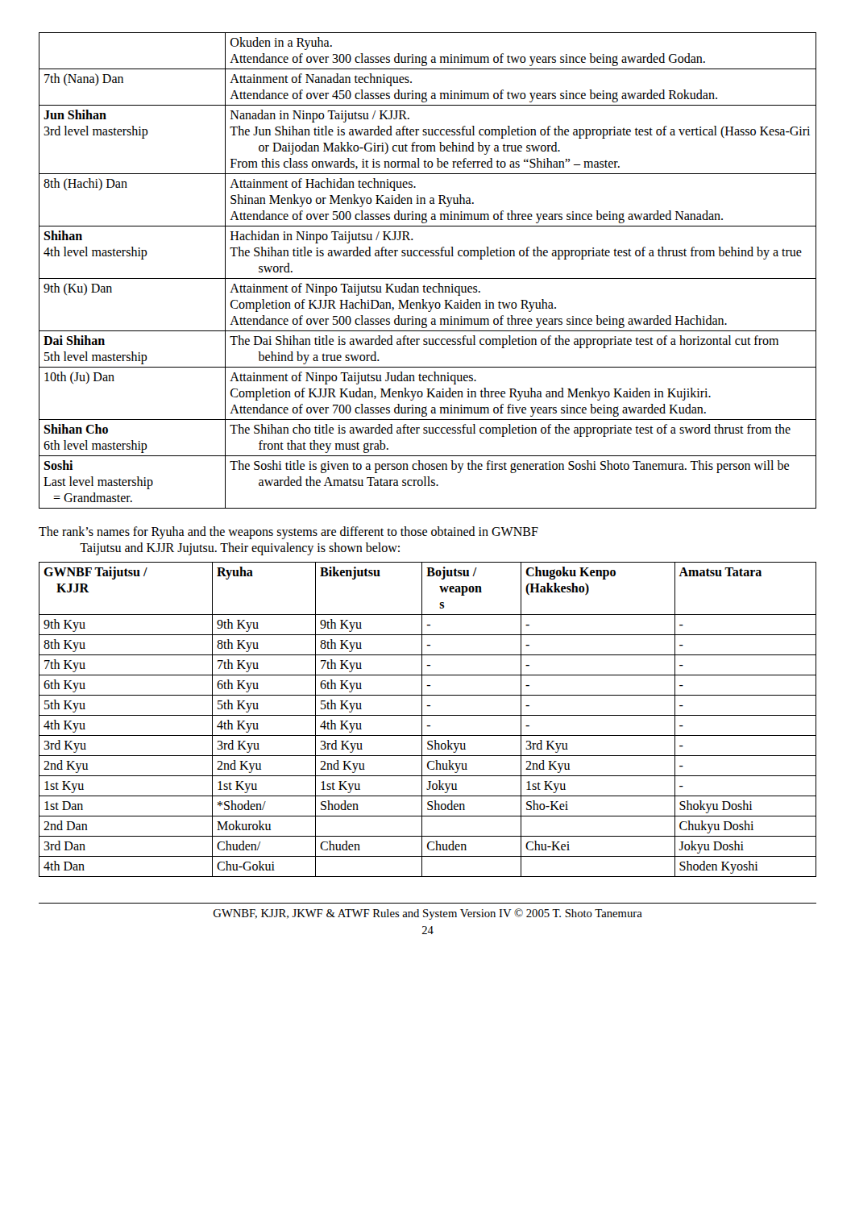| | Okuden in a Ryuha. Attendance of over 300 classes during a minimum of two years since being awarded Godan. |
| 7th (Nana) Dan | Attainment of Nanadan techniques. Attendance of over 450 classes during a minimum of two years since being awarded Rokudan. |
| Jun Shihan 3rd level mastership | Nanadan in Ninpo Taijutsu / KJJR. The Jun Shihan title is awarded after successful completion of the appropriate test of a vertical (Hasso Kesa-Giri or Daijodan Makko-Giri) cut from behind by a true sword. From this class onwards, it is normal to be referred to as “Shihan” – master. |
| 8th (Hachi) Dan | Attainment of Hachidan techniques. Shinan Menkyo or Menkyo Kaiden in a Ryuha. Attendance of over 500 classes during a minimum of three years since being awarded Nanadan. |
| Shihan 4th level mastership | Hachidan in Ninpo Taijutsu / KJJR. The Shihan title is awarded after successful completion of the appropriate test of a thrust from behind by a true sword. |
| 9th (Ku) Dan | Attainment of Ninpo Taijutsu Kudan techniques. Completion of KJJR HachiDan, Menkyo Kaiden in two Ryuha. Attendance of over 500 classes during a minimum of three years since being awarded Hachidan. |
| Dai Shihan 5th level mastership | The Dai Shihan title is awarded after successful completion of the appropriate test of a horizontal cut from behind by a true sword. |
| 10th (Ju) Dan | Attainment of Ninpo Taijutsu Judan techniques. Completion of KJJR Kudan, Menkyo Kaiden in three Ryuha and Menkyo Kaiden in Kujikiri. Attendance of over 700 classes during a minimum of five years since being awarded Kudan. |
| Shihan Cho 6th level mastership | The Shihan cho title is awarded after successful completion of the appropriate test of a sword thrust from the front that they must grab. |
| Soshi Last level mastership = Grandmaster. | The Soshi title is given to a person chosen by the first generation Soshi Shoto Tanemura. This person will be awarded the Amatsu Tatara scrolls. |
The rank’s names for Ryuha and the weapons systems are different to those obtained in GWNBF Taijutsu and KJJR Jujutsu. Their equivalency is shown below:
| GWNBF Taijutsu / KJJR | Ryuha | Bikenjutsu | Bojutsu / weapon s | Chugoku Kenpo (Hakkesho) | Amatsu Tatara |
| --- | --- | --- | --- | --- | --- |
| 9th Kyu | 9th Kyu | 9th Kyu | - | - | - |
| 8th Kyu | 8th Kyu | 8th Kyu | - | - | - |
| 7th Kyu | 7th Kyu | 7th Kyu | - | - | - |
| 6th Kyu | 6th Kyu | 6th Kyu | - | - | - |
| 5th Kyu | 5th Kyu | 5th Kyu | - | - | - |
| 4th Kyu | 4th Kyu | 4th Kyu | - | - | - |
| 3rd Kyu | 3rd Kyu | 3rd Kyu | Shokyu | 3rd Kyu | - |
| 2nd Kyu | 2nd Kyu | 2nd Kyu | Chukyu | 2nd Kyu | - |
| 1st Kyu | 1st Kyu | 1st Kyu | Jokyu | 1st Kyu | - |
| 1st Dan | *Shoden/ | Shoden | Shoden | Sho-Kei | Shokyu Doshi |
| 2nd Dan | Mokuroku | | | | Chukyu Doshi |
| 3rd Dan | Chuden/ | Chuden | Chuden | Chu-Kei | Jokyu Doshi |
| 4th Dan | Chu-Gokui | | | | Shoden Kyoshi |
GWNBF, KJJR, JKWF & ATWF Rules and System Version IV © 2005 T. Shoto Tanemura
24